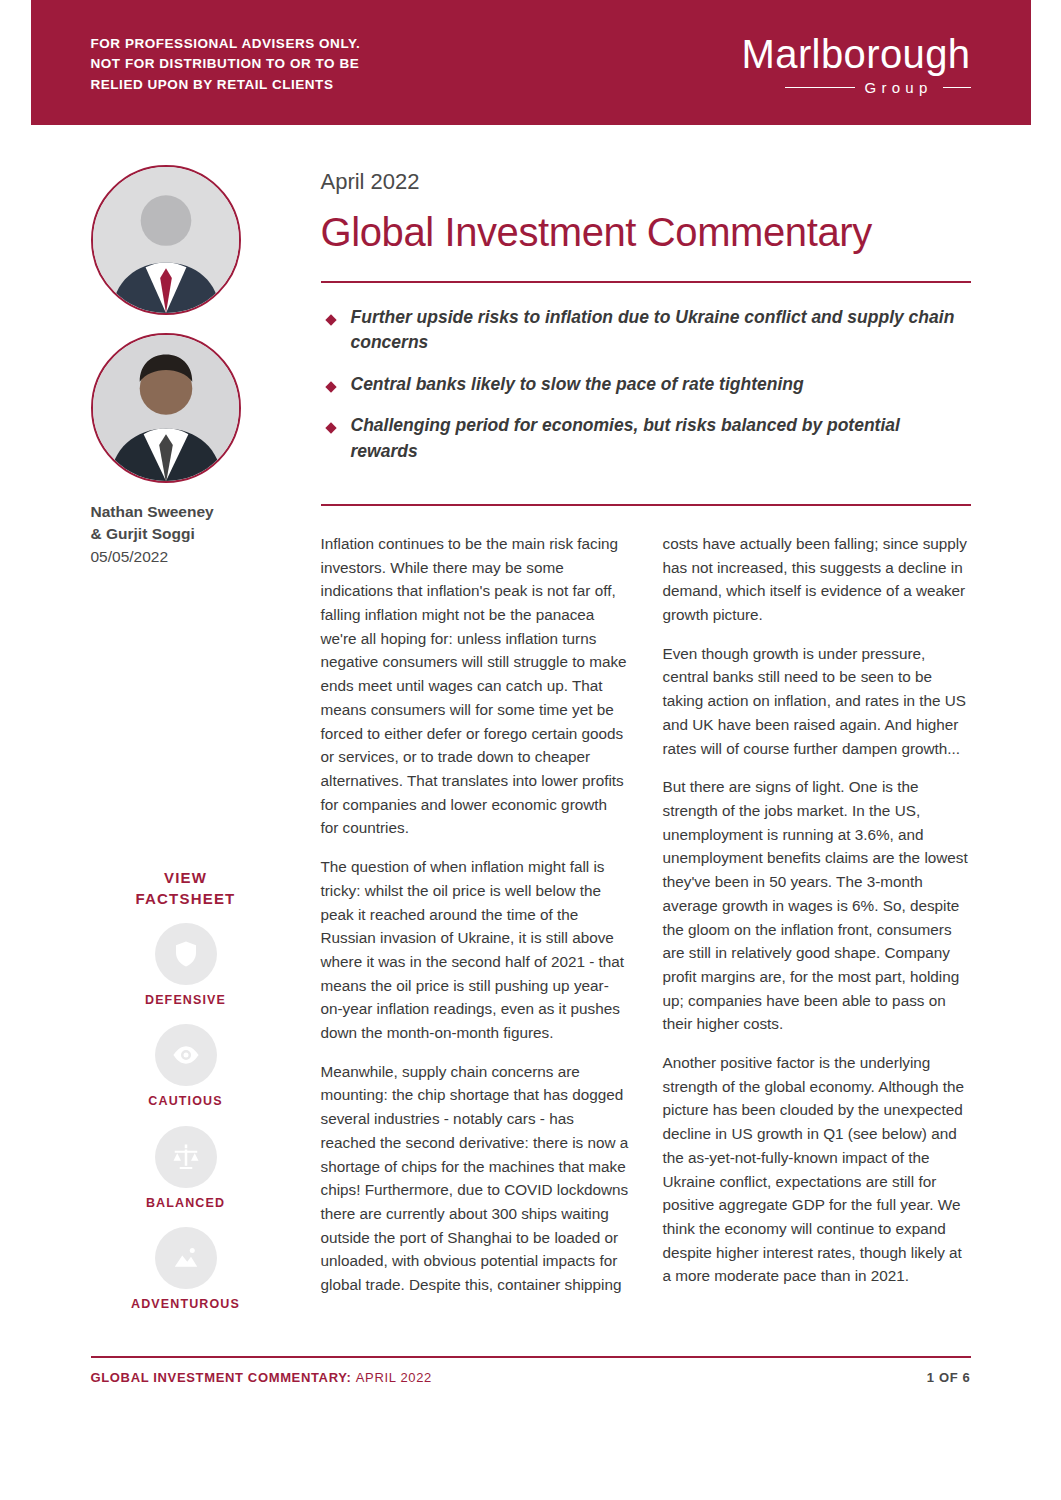For professional advisers only.
Not for distribution to or to be
relied upon by retail clients
Marlborough
Group
Nathan Sweeney
& Gurjit Soggi
05/05/2022
VIEW
FACTSHEET
DEFENSIVE
CAUTIOUS
BALANCED
ADVENTUROUS
April 2022
Global Investment Commentary
Further upside risks to inflation due to Ukraine conflict and supply chain concerns
Central banks likely to slow the pace of rate tightening
Challenging period for economies, but risks balanced by potential rewards
Inflation continues to be the main risk facing investors. While there may be some indications that inflation's peak is not far off, falling inflation might not be the panacea we're all hoping for: unless inflation turns negative consumers will still struggle to make ends meet until wages can catch up. That means consumers will for some time yet be forced to either defer or forego certain goods or services, or to trade down to cheaper alternatives. That translates into lower profits for companies and lower economic growth for countries.
The question of when inflation might fall is tricky: whilst the oil price is well below the peak it reached around the time of the Russian invasion of Ukraine, it is still above where it was in the second half of 2021 - that means the oil price is still pushing up year-on-year inflation readings, even as it pushes down the month-on-month figures.
Meanwhile, supply chain concerns are mounting: the chip shortage that has dogged several industries - notably cars - has reached the second derivative: there is now a shortage of chips for the machines that make chips! Furthermore, due to COVID lockdowns there are currently about 300 ships waiting outside the port of Shanghai to be loaded or unloaded, with obvious potential impacts for global trade. Despite this, container shipping costs have actually been falling; since supply has not increased, this suggests a decline in demand, which itself is evidence of a weaker growth picture.
Even though growth is under pressure, central banks still need to be seen to be taking action on inflation, and rates in the US and UK have been raised again. And higher rates will of course further dampen growth...
But there are signs of light. One is the strength of the jobs market. In the US, unemployment is running at 3.6%, and unemployment benefits claims are the lowest they've been in 50 years. The 3-month average growth in wages is 6%. So, despite the gloom on the inflation front, consumers are still in relatively good shape. Company profit margins are, for the most part, holding up; companies have been able to pass on their higher costs.
Another positive factor is the underlying strength of the global economy. Although the picture has been clouded by the unexpected decline in US growth in Q1 (see below) and the as-yet-not-fully-known impact of the Ukraine conflict, expectations are still for positive aggregate GDP for the full year. We think the economy will continue to expand despite higher interest rates, though likely at a more moderate pace than in 2021.
GLOBAL INVESTMENT COMMENTARY: APRIL 2022
1 OF 6